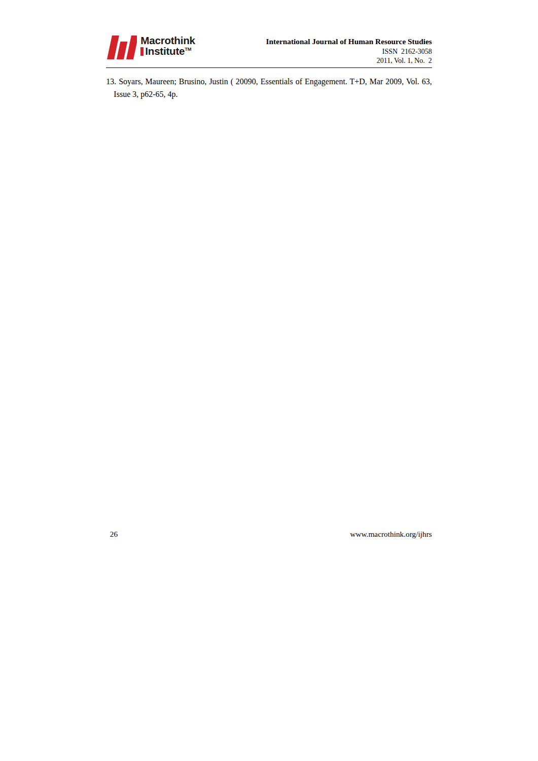Macrothink InstituteTM
International Journal of Human Resource Studies ISSN 2162-3058 2011, Vol. 1, No. 2
13. Soyars, Maureen; Brusino, Justin ( 20090, Essentials of Engagement. T+D, Mar 2009, Vol. 63, Issue 3, p62-65, 4p.
26
www.macrothink.org/ijhrs